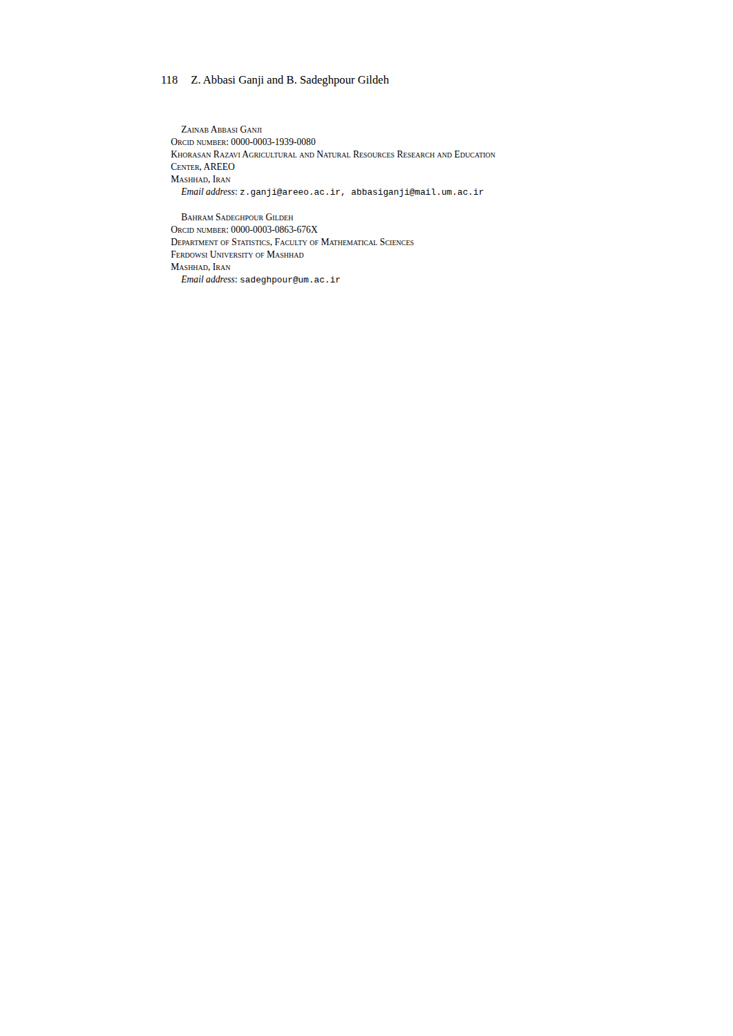118 Z. Abbasi Ganji and B. Sadeghpour Gildeh
Zainab Abbasi Ganji Orcid number: 0000-0003-1939-0080 Khorasan Razavi Agricultural and Natural Resources Research and Education Center, AREEO Mashhad, Iran Email address: z.ganji@areeo.ac.ir, abbasiganji@mail.um.ac.ir
Bahram Sadeghpour Gildeh Orcid number: 0000-0003-0863-676X Department of Statistics, Faculty of Mathematical Sciences Ferdowsi University of Mashhad Mashhad, Iran Email address: sadeghpour@um.ac.ir